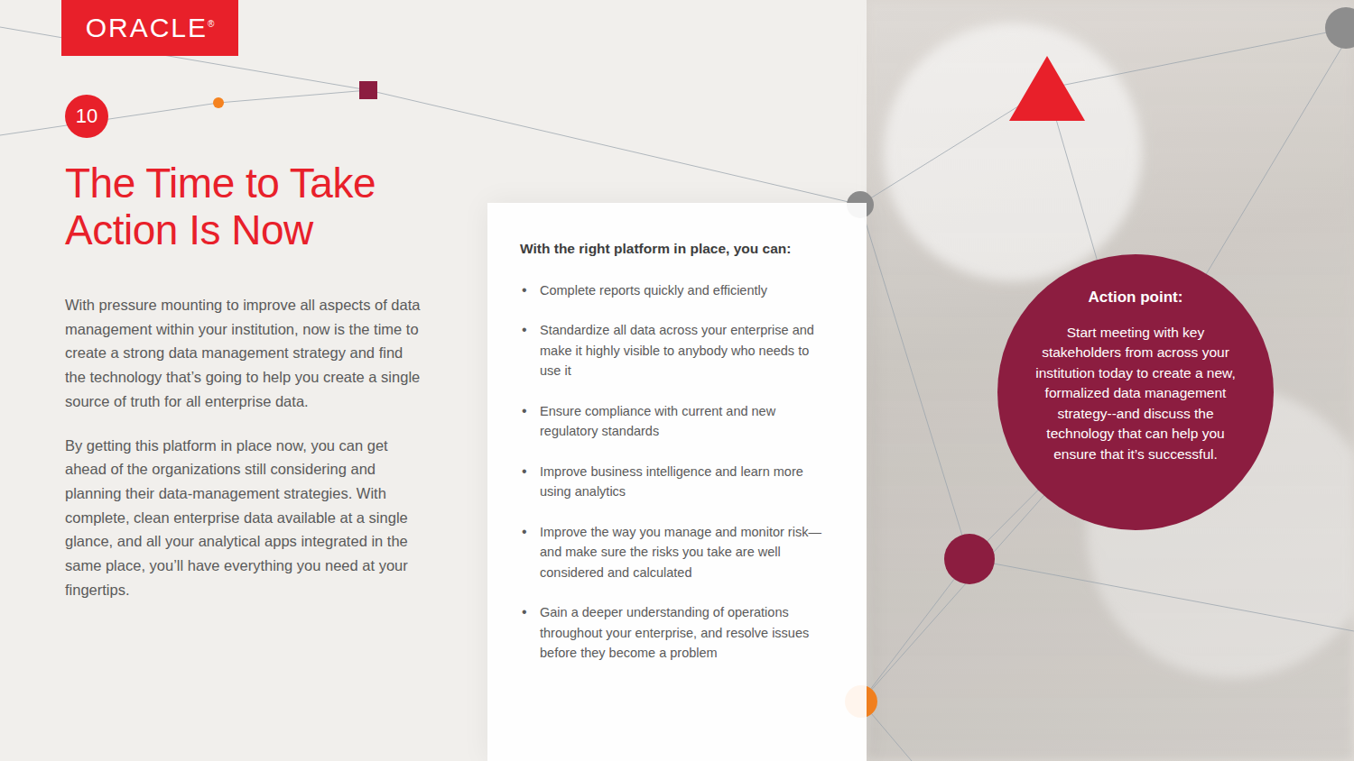ORACLE®
10
The Time to Take
Action Is Now
With pressure mounting to improve all aspects of data management within your institution, now is the time to create a strong data management strategy and find the technology that’s going to help you create a single source of truth for all enterprise data.
By getting this platform in place now, you can get ahead of the organizations still considering and planning their data-management strategies. With complete, clean enterprise data available at a single glance, and all your analytical apps integrated in the same place, you’ll have everything you need at your fingertips.
With the right platform in place, you can:
Complete reports quickly and efficiently
Standardize all data across your enterprise and make it highly visible to anybody who needs to use it
Ensure compliance with current and new regulatory standards
Improve business intelligence and learn more using analytics
Improve the way you manage and monitor risk—and make sure the risks you take are well considered and calculated
Gain a deeper understanding of operations throughout your enterprise, and resolve issues before they become a problem
Action point:
Start meeting with key stakeholders from across your institution today to create a new, formalized data management strategy--and discuss the technology that can help you ensure that it’s successful.